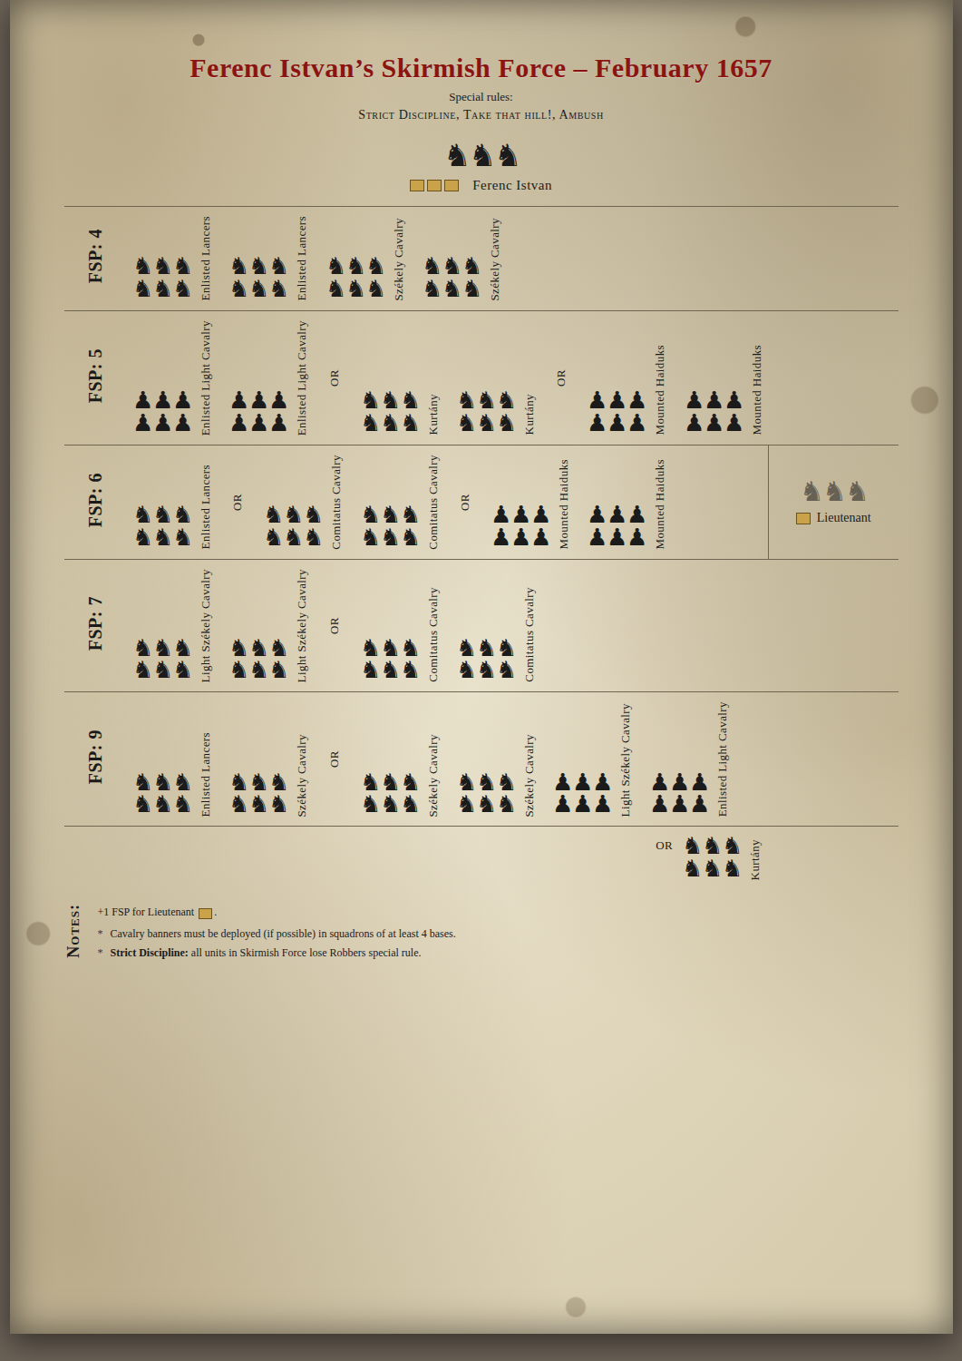Ferenc Istvan’s Skirmish Force – February 1657
Special rules: Strict Discipline, Take that hill!, Ambush
♞♞♞
Ferenc Istvan
| FSP: 4 | ♞♞♞ ♞♞♞ Enlisted Lancers ♞♞♞ ♞♞♞ Enlisted Lancers ♞♞♞ ♞♞♞ Székely Cavalry ♞♞♞ ♞♞♞ Székely Cavalry | |
| FSP: 5 | ♟♟♟ ♟♟♟ Enlisted Light Cavalry ♟♟♟ ♟♟♟ Enlisted Light Cavalry OR ♞♞♞ ♞♞♞ Kurtány ♞♞♞ ♞♞♞ Kurtány OR ♟♟♟ ♟♟♟ Mounted Haiduks ♟♟♟ ♟♟♟ Mounted Haiduks | |
| FSP: 6 | ♞♞♞ ♞♞♞ Enlisted Lancers OR ♞♞♞ ♞♞♞ Comitatus Cavalry ♞♞♞ ♞♞♞ Comitatus Cavalry OR ♟♟♟ ♟♟♟ Mounted Haiduks ♟♟♟ ♟♟♟ Mounted Haiduks | ♞♞♞ Lieutenant |
| FSP: 7 | ♞♞♞ ♞♞♞ Light Székely Cavalry ♞♞♞ ♞♞♞ Light Székely Cavalry OR ♞♞♞ ♞♞♞ Comitatus Cavalry ♞♞♞ ♞♞♞ Comitatus Cavalry | |
| FSP: 9 | ♞♞♞ ♞♞♞ Enlisted Lancers ♞♞♞ ♞♞♞ Székely Cavalry OR ♞♞♞ ♞♞♞ Székely Cavalry ♞♞♞ ♞♞♞ Székely Cavalry ♟♟♟ ♟♟♟ Light Székely Cavalry ♟♟♟ ♟♟♟ Enlisted Light Cavalry | |
OR
♞♞♞♞♞♞
Kurtány
Notes:
+1 FSP for Lieutenant .
*Cavalry banners must be deployed (if possible) in squadrons of at least 4 bases.
*Strict Discipline: all units in Skirmish Force lose Robbers special rule.